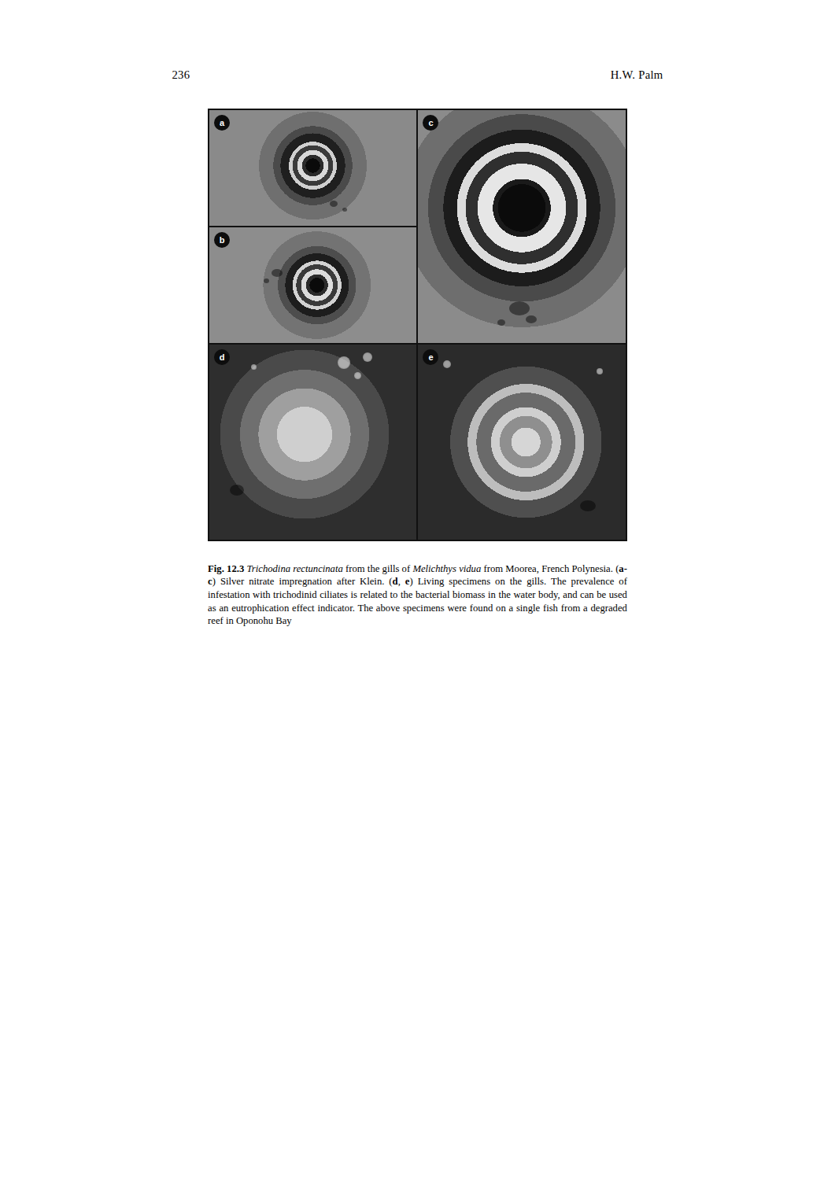236 H.W. Palm
a
b
c
d
e
Fig. 12.3 Trichodina rectuncinata from the gills of Melichthys vidua from Moorea, French Polynesia. (a-c) Silver nitrate impregnation after Klein. (d, e) Living specimens on the gills. The prevalence of infestation with trichodinid ciliates is related to the bacterial biomass in the water body, and can be used as an eutrophication effect indicator. The above specimens were found on a single fish from a degraded reef in Oponohu Bay